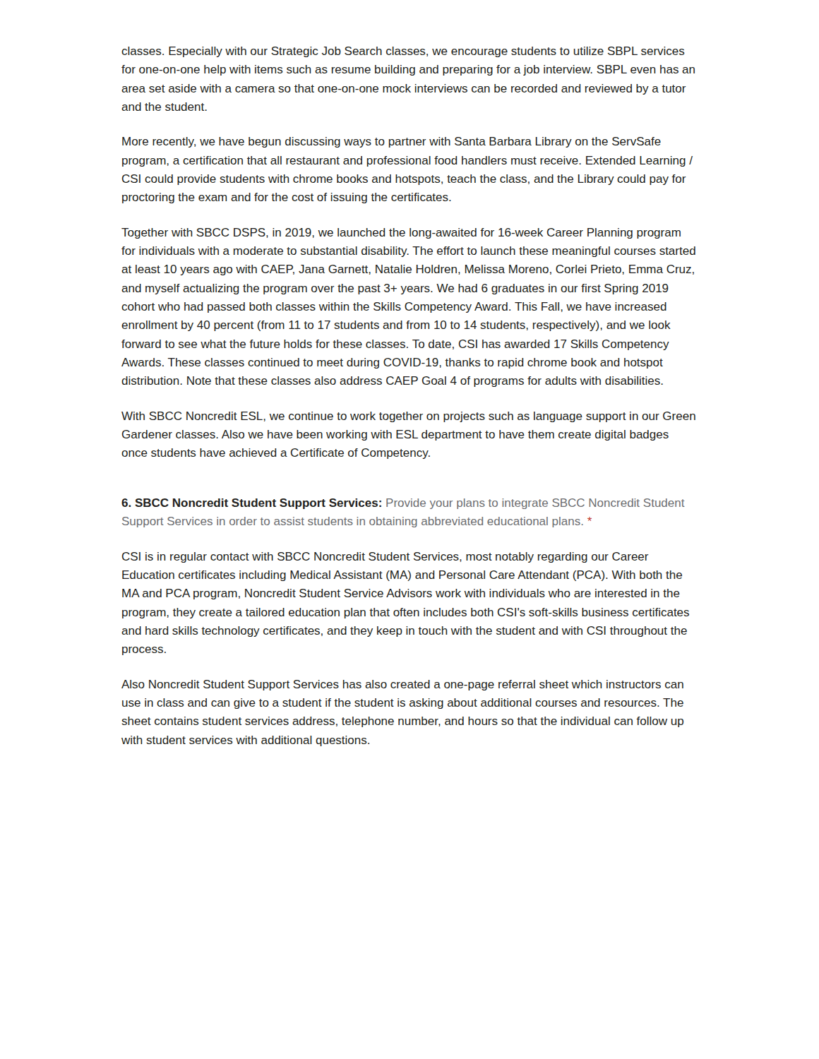classes. Especially with our Strategic Job Search classes, we encourage students to utilize SBPL services for one-on-one help with items such as resume building and preparing for a job interview. SBPL even has an area set aside with a camera so that one-on-one mock interviews can be recorded and reviewed by a tutor and the student.
More recently, we have begun discussing ways to partner with Santa Barbara Library on the ServSafe program, a certification that all restaurant and professional food handlers must receive. Extended Learning / CSI could provide students with chrome books and hotspots, teach the class, and the Library could pay for proctoring the exam and for the cost of issuing the certificates.
Together with SBCC DSPS, in 2019, we launched the long-awaited for 16-week Career Planning program for individuals with a moderate to substantial disability. The effort to launch these meaningful courses started at least 10 years ago with CAEP, Jana Garnett, Natalie Holdren, Melissa Moreno, Corlei Prieto, Emma Cruz, and myself actualizing the program over the past 3+ years. We had 6 graduates in our first Spring 2019 cohort who had passed both classes within the Skills Competency Award. This Fall, we have increased enrollment by 40 percent (from 11 to 17 students and from 10 to 14 students, respectively), and we look forward to see what the future holds for these classes. To date, CSI has awarded 17 Skills Competency Awards. These classes continued to meet during COVID-19, thanks to rapid chrome book and hotspot distribution. Note that these classes also address CAEP Goal 4 of programs for adults with disabilities.
With SBCC Noncredit ESL, we continue to work together on projects such as language support in our Green Gardener classes. Also we have been working with ESL department to have them create digital badges once students have achieved a Certificate of Competency.
6. SBCC Noncredit Student Support Services: Provide your plans to integrate SBCC Noncredit Student Support Services in order to assist students in obtaining abbreviated educational plans. *
CSI is in regular contact with SBCC Noncredit Student Services, most notably regarding our Career Education certificates including Medical Assistant (MA) and Personal Care Attendant (PCA). With both the MA and PCA program, Noncredit Student Service Advisors work with individuals who are interested in the program, they create a tailored education plan that often includes both CSI's soft-skills business certificates and hard skills technology certificates, and they keep in touch with the student and with CSI throughout the process.
Also Noncredit Student Support Services has also created a one-page referral sheet which instructors can use in class and can give to a student if the student is asking about additional courses and resources. The sheet contains student services address, telephone number, and hours so that the individual can follow up with student services with additional questions.